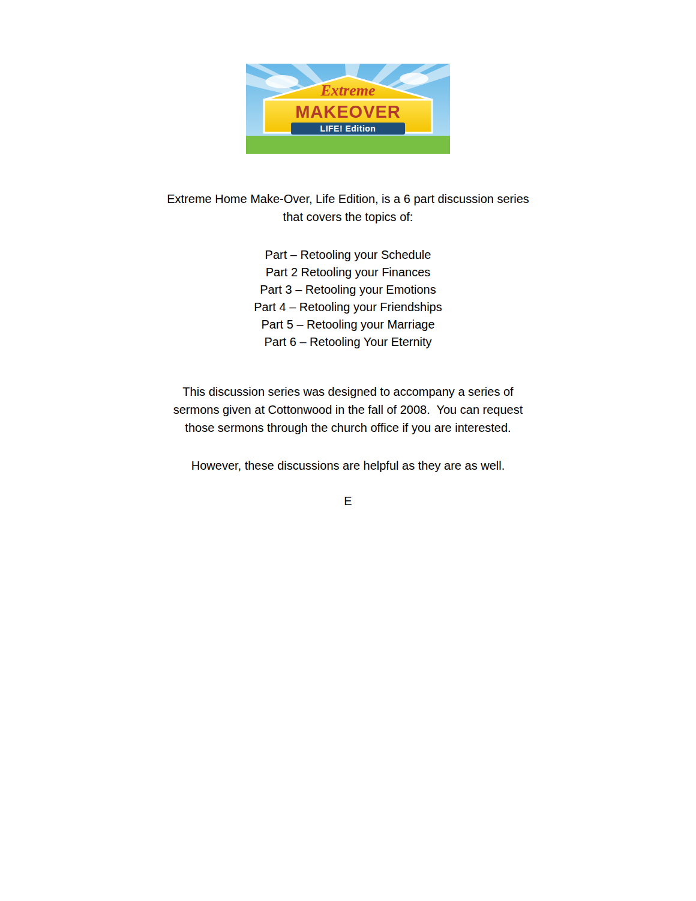Extreme Home Make-Over, Life Edition, is a 6 part discussion series that covers the topics of:
Part – Retooling your Schedule
Part 2 Retooling your Finances
Part 3 – Retooling your Emotions
Part 4 – Retooling your Friendships
Part 5 – Retooling your Marriage
Part 6 – Retooling Your Eternity
This discussion series was designed to accompany a series of sermons given at Cottonwood in the fall of 2008. You can request those sermons through the church office if you are interested.
However, these discussions are helpful as they are as well.
E